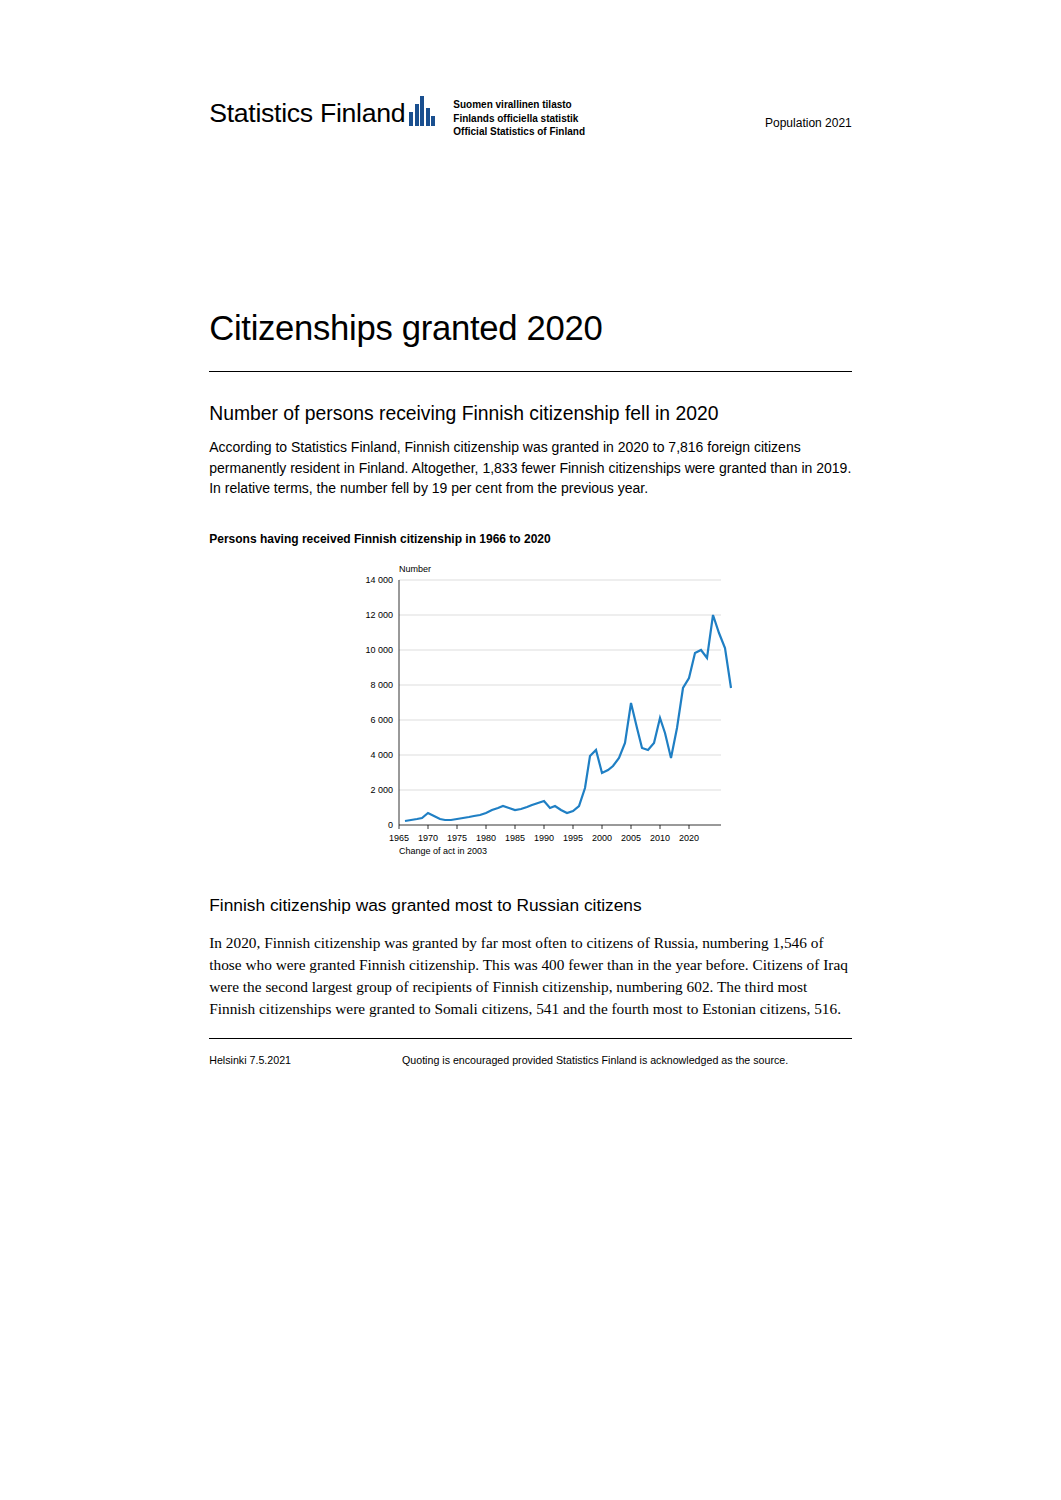Statistics Finland
Suomen virallinen tilasto
Finlands officiella statistik
Official Statistics of Finland
Population 2021
Citizenships granted 2020
Number of persons receiving Finnish citizenship fell in 2020
According to Statistics Finland, Finnish citizenship was granted in 2020 to 7,816 foreign citizens permanently resident in Finland. Altogether, 1,833 fewer Finnish citizenships were granted than in 2019. In relative terms, the number fell by 19 per cent from the previous year.
Persons having received Finnish citizenship in 1966 to 2020
Number 14 000 12 000 10 000 8 000 6 000 4 000 2 000 0 1965 1970 1975 1980 1985 1990 1995 2000 2005 2010 2020 Change of act in 2003
Finnish citizenship was granted most to Russian citizens
In 2020, Finnish citizenship was granted by far most often to citizens of Russia, numbering 1,546 of those who were granted Finnish citizenship. This was 400 fewer than in the year before. Citizens of Iraq were the second largest group of recipients of Finnish citizenship, numbering 602. The third most Finnish citizenships were granted to Somali citizens, 541 and the fourth most to Estonian citizens, 516.
Helsinki 7.5.2021
Quoting is encouraged provided Statistics Finland is acknowledged as the source.